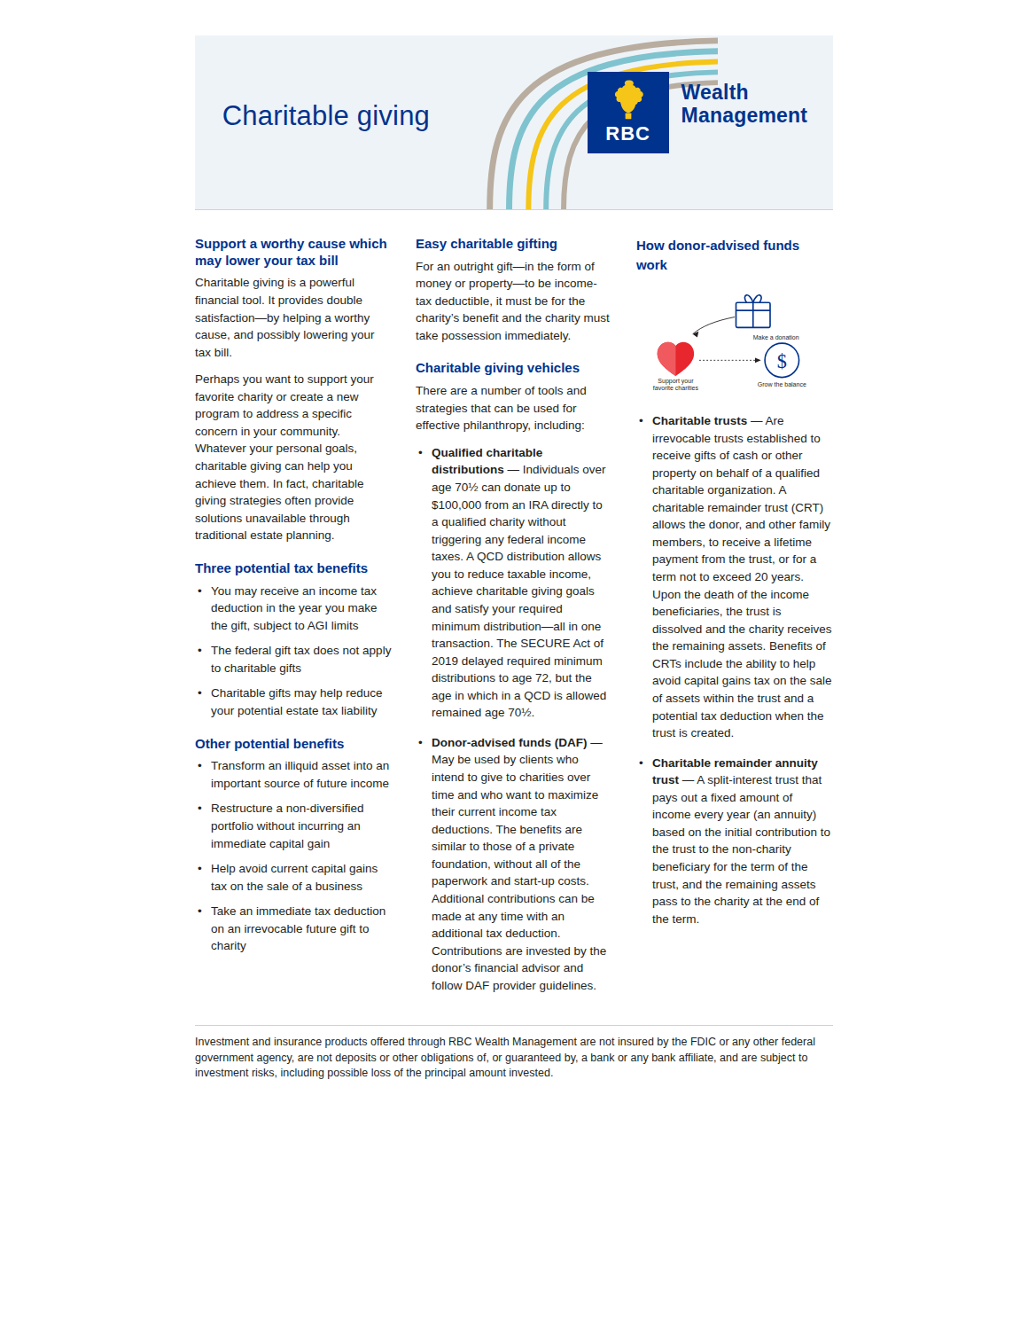Charitable giving
RBC
Wealth
Management
Support a worthy cause which may lower your tax bill
Charitable giving is a powerful financial tool. It provides double satisfaction—by helping a worthy cause, and possibly lowering your tax bill.
Perhaps you want to support your favorite charity or create a new program to address a specific concern in your community. Whatever your personal goals, charitable giving can help you achieve them. In fact, charitable giving strategies often provide solutions unavailable through traditional estate planning.
Three potential tax benefits
You may receive an income tax deduction in the year you make the gift, subject to AGI limits
The federal gift tax does not apply to charitable gifts
Charitable gifts may help reduce your potential estate tax liability
Other potential benefits
Transform an illiquid asset into an important source of future income
Restructure a non-diversified portfolio without incurring an immediate capital gain
Help avoid current capital gains tax on the sale of a business
Take an immediate tax deduction on an irrevocable future gift to charity
Easy charitable gifting
For an outright gift—in the form of money or property—to be income-tax deductible, it must be for the charity’s benefit and the charity must take possession immediately.
Charitable giving vehicles
There are a number of tools and strategies that can be used for effective philanthropy, including:
Qualified charitable distributions — Individuals over age 70½ can donate up to $100,000 from an IRA directly to a qualified charity without triggering any federal income taxes. A QCD distribution allows you to reduce taxable income, achieve charitable giving goals and satisfy your required minimum distribution—all in one transaction. The SECURE Act of 2019 delayed required minimum distributions to age 72, but the age in which in a QCD is allowed remained age 70½.
Donor-advised funds (DAF) — May be used by clients who intend to give to charities over time and who want to maximize their current income tax deductions. The benefits are similar to those of a private foundation, without all of the paperwork and start-up costs. Additional contributions can be made at any time with an additional tax deduction. Contributions are invested by the donor’s financial advisor and follow DAF provider guidelines.
How donor-advised funds work
Make a donation $ Support your favorite charities Grow the balance
Charitable trusts — Are irrevocable trusts established to receive gifts of cash or other property on behalf of a qualified charitable organization. A charitable remainder trust (CRT) allows the donor, and other family members, to receive a lifetime payment from the trust, or for a term not to exceed 20 years. Upon the death of the income beneficiaries, the trust is dissolved and the charity receives the remaining assets. Benefits of CRTs include the ability to help avoid capital gains tax on the sale of assets within the trust and a potential tax deduction when the trust is created.
Charitable remainder annuity trust — A split-interest trust that pays out a fixed amount of income every year (an annuity) based on the initial contribution to the trust to the non-charity beneficiary for the term of the trust, and the remaining assets pass to the charity at the end of the term.
Investment and insurance products offered through RBC Wealth Management are not insured by the FDIC or any other federal government agency, are not deposits or other obligations of, or guaranteed by, a bank or any bank affiliate, and are subject to investment risks, including possible loss of the principal amount invested.